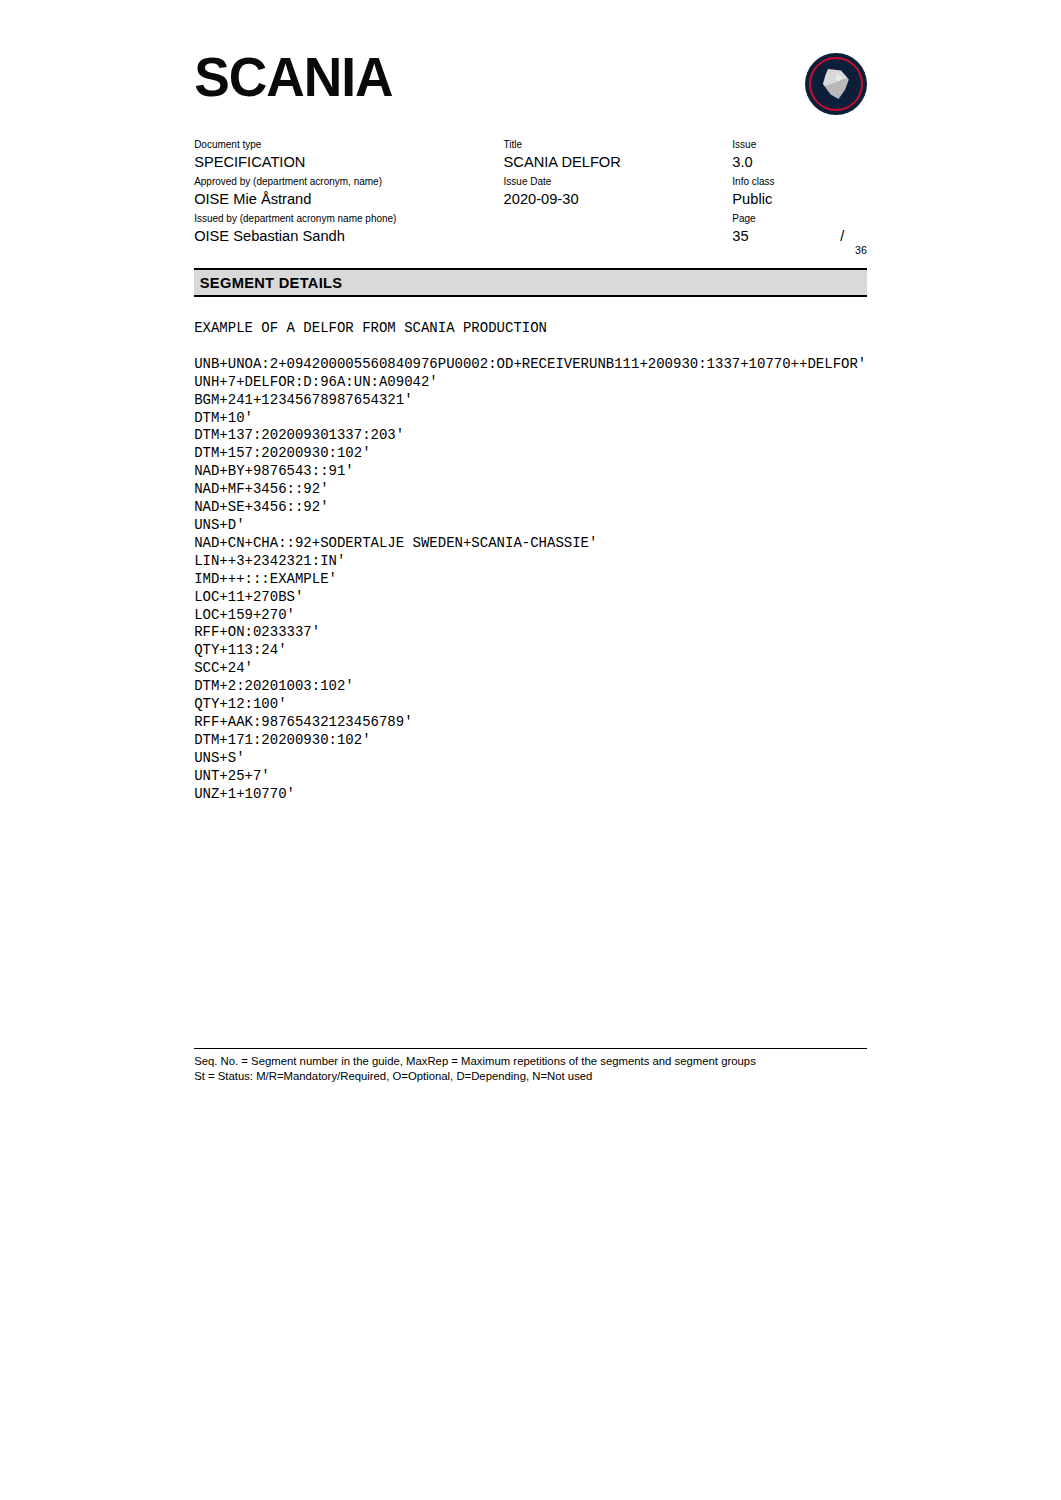SCANIA
| Document type | Title | Issue |
| SPECIFICATION | SCANIA DELFOR | 3.0 |
| Approved by (department acronym, name) | Issue Date | Info class |
| OISE Mie Åstrand | 2020-09-30 | Public |
| Issued by (department acronym name phone) | | Page |
| OISE Sebastian Sandh | | 35 / 36 |
SEGMENT DETAILS
EXAMPLE OF A DELFOR FROM SCANIA PRODUCTION

UNB+UNOA:2+094200005560840976PU0002:OD+RECEIVERUNB111+200930:1337+10770++DELFOR'
UNH+7+DELFOR:D:96A:UN:A09042'
BGM+241+12345678987654321'
DTM+10'
DTM+137:202009301337:203'
DTM+157:20200930:102'
NAD+BY+9876543::91'
NAD+MF+3456::92'
NAD+SE+3456::92'
UNS+D'
NAD+CN+CHA::92+SODERTALJE SWEDEN+SCANIA-CHASSIE'
LIN++3+2342321:IN'
IMD+++:::EXAMPLE'
LOC+11+270BS'
LOC+159+270'
RFF+ON:0233337'
QTY+113:24'
SCC+24'
DTM+2:20201003:102'
QTY+12:100'
RFF+AAK:98765432123456789'
DTM+171:20200930:102'
UNS+S'
UNT+25+7'
UNZ+1+10770'
Seq. No. = Segment number in the guide, MaxRep = Maximum repetitions of the segments and segment groups
St = Status: M/R=Mandatory/Required, O=Optional, D=Depending, N=Not used